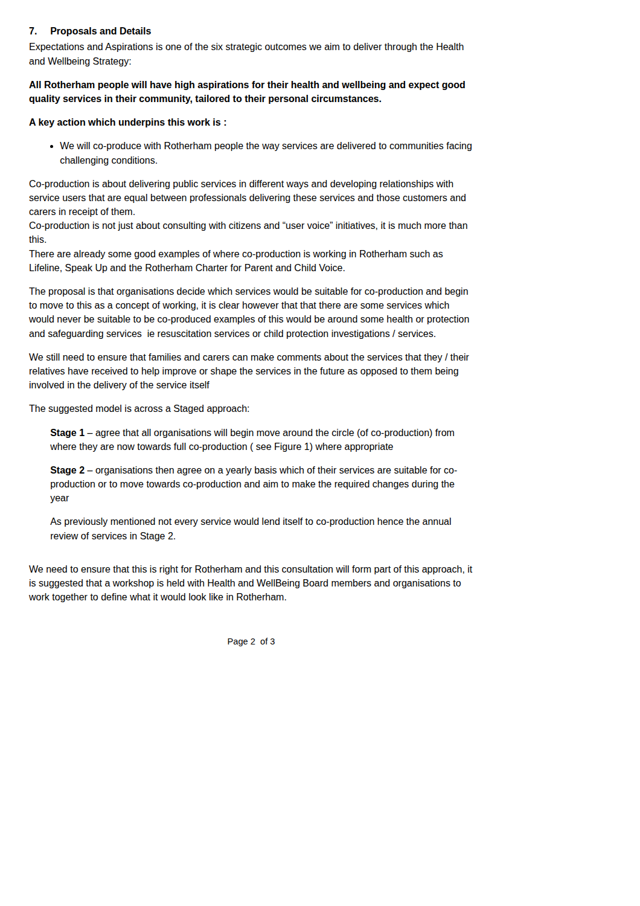7. Proposals and Details
Expectations and Aspirations is one of the six strategic outcomes we aim to deliver through the Health and Wellbeing Strategy:
All Rotherham people will have high aspirations for their health and wellbeing and expect good quality services in their community, tailored to their personal circumstances.
A key action which underpins this work is :
We will co-produce with Rotherham people the way services are delivered to communities facing challenging conditions.
Co-production is about delivering public services in different ways and developing relationships with service users that are equal between professionals delivering these services and those customers and carers in receipt of them.
Co-production is not just about consulting with citizens and “user voice” initiatives, it is much more than this.
There are already some good examples of where co-production is working in Rotherham such as Lifeline, Speak Up and the Rotherham Charter for Parent and Child Voice.
The proposal is that organisations decide which services would be suitable for co-production and begin to move to this as a concept of working, it is clear however that that there are some services which would never be suitable to be co-produced examples of this would be around some health or protection and safeguarding services ie resuscitation services or child protection investigations / services.
We still need to ensure that families and carers can make comments about the services that they / their relatives have received to help improve or shape the services in the future as opposed to them being involved in the delivery of the service itself
The suggested model is across a Staged approach:
Stage 1 – agree that all organisations will begin move around the circle (of co-production) from where they are now towards full co-production ( see Figure 1) where appropriate
Stage 2 – organisations then agree on a yearly basis which of their services are suitable for co-production or to move towards co-production and aim to make the required changes during the year
As previously mentioned not every service would lend itself to co-production hence the annual review of services in Stage 2.
We need to ensure that this is right for Rotherham and this consultation will form part of this approach, it is suggested that a workshop is held with Health and WellBeing Board members and organisations to work together to define what it would look like in Rotherham.
Page 2 of 3